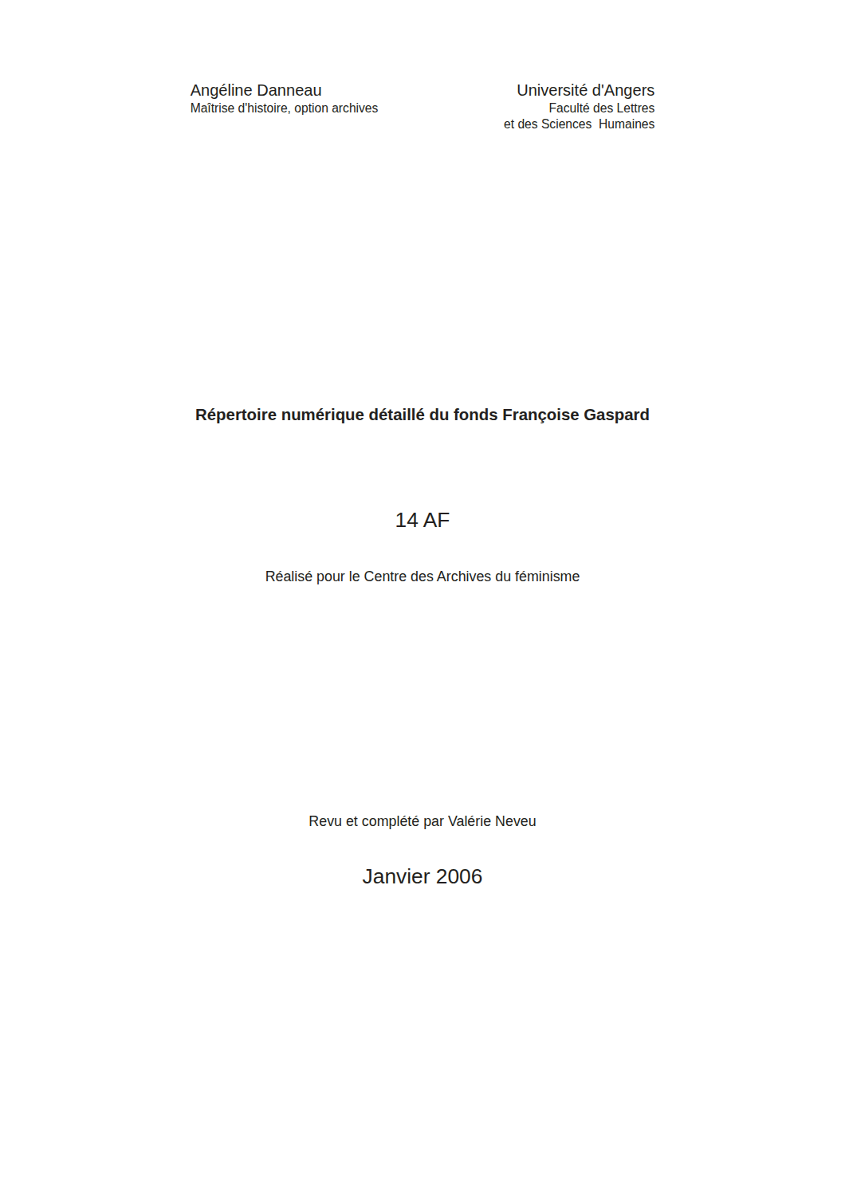Angéline Danneau
Maîtrise d'histoire, option archives
Université d'Angers
Faculté des Lettres
et des Sciences Humaines
Répertoire numérique détaillé du fonds Françoise Gaspard
14 AF
Réalisé pour le Centre des Archives du féminisme
Revu et complété par Valérie Neveu
Janvier 2006